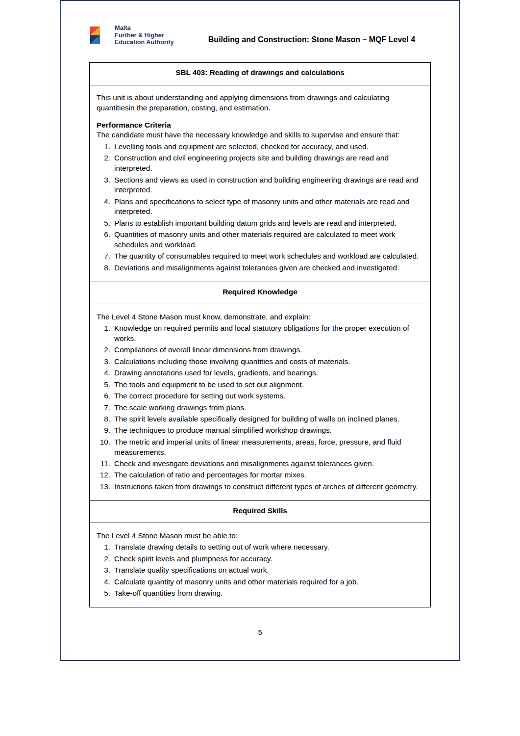Malta
Further & Higher
Education Authority
Building and Construction: Stone Mason – MQF Level 4
| SBL 403: Reading of drawings and calculations |
| This unit is about understanding and applying dimensions from drawings and calculating quantitiesin the preparation, costing, and estimation. Performance Criteria The candidate must have the necessary knowledge and skills to supervise and ensure that: Levelling tools and equipment are selected, checked for accuracy, and used. Construction and civil engineering projects site and building drawings are read and interpreted. Sections and views as used in construction and building engineering drawings are read and interpreted. Plans and specifications to select type of masonry units and other materials are read and interpreted. Plans to establish important building datum grids and levels are read and interpreted. Quantities of masonry units and other materials required are calculated to meet work schedules and workload. The quantity of consumables required to meet work schedules and workload are calculated. Deviations and misalignments against tolerances given are checked and investigated. |
| Required Knowledge |
| The Level 4 Stone Mason must know, demonstrate, and explain: Knowledge on required permits and local statutory obligations for the proper execution of works. Compilations of overall linear dimensions from drawings. Calculations including those involving quantities and costs of materials. Drawing annotations used for levels, gradients, and bearings. The tools and equipment to be used to set out alignment. The correct procedure for setting out work systems. The scale working drawings from plans. The spirit levels available specifically designed for building of walls on inclined planes. The techniques to produce manual simplified workshop drawings. The metric and imperial units of linear measurements, areas, force, pressure, and fluid measurements. Check and investigate deviations and misalignments against tolerances given. The calculation of ratio and percentages for mortar mixes. Instructions taken from drawings to construct different types of arches of different geometry. |
| Required Skills |
| The Level 4 Stone Mason must be able to: Translate drawing details to setting out of work where necessary. Check spirit levels and plumpness for accuracy. Translate quality specifications on actual work. Calculate quantity of masonry units and other materials required for a job. Take-off quantities from drawing. |
5